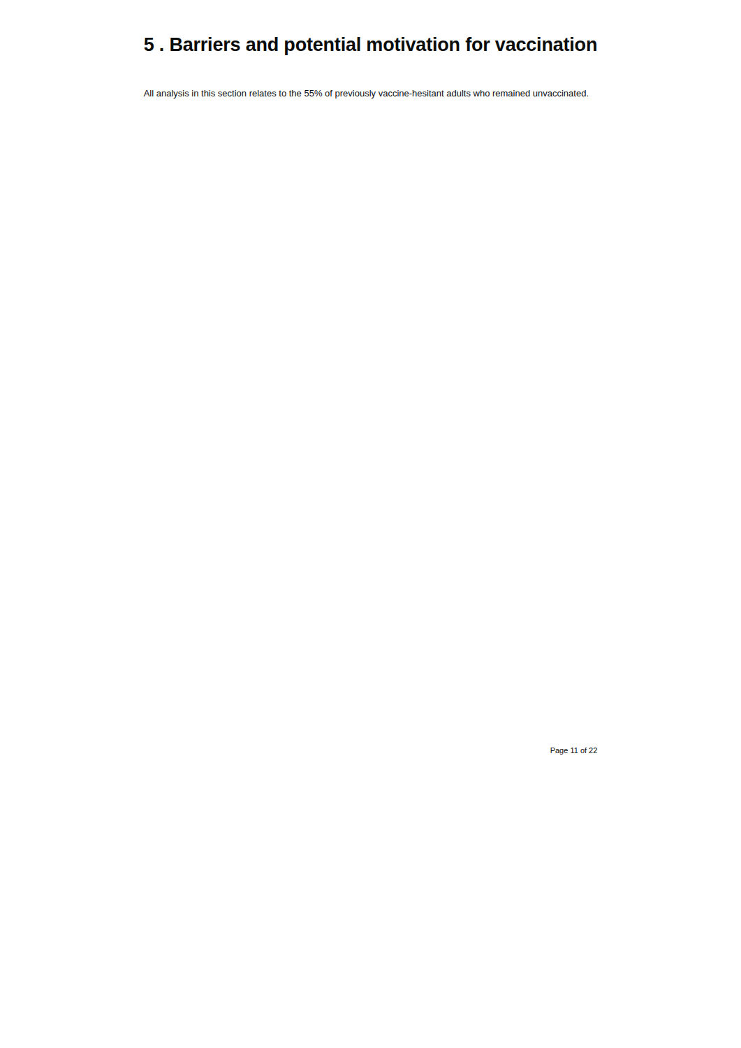5 . Barriers and potential motivation for vaccination
All analysis in this section relates to the 55% of previously vaccine-hesitant adults who remained unvaccinated.
Page 11 of 22